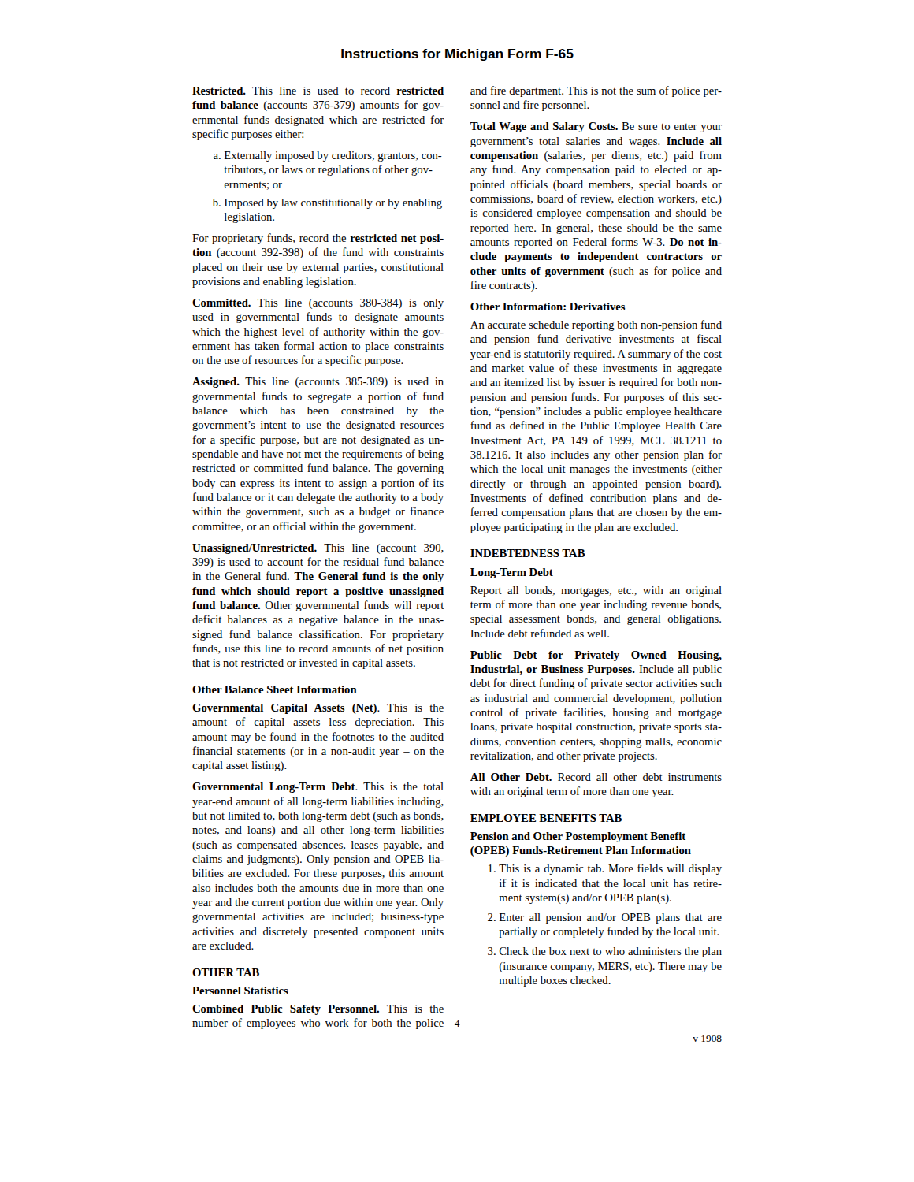Instructions for Michigan Form F-65
Restricted. This line is used to record restricted fund balance (accounts 376-379) amounts for governmental funds designated which are restricted for specific purposes either:
Externally imposed by creditors, grantors, contributors, or laws or regulations of other governments; or
Imposed by law constitutionally or by enabling legislation.
For proprietary funds, record the restricted net position (account 392-398) of the fund with constraints placed on their use by external parties, constitutional provisions and enabling legislation.
Committed. This line (accounts 380-384) is only used in governmental funds to designate amounts which the highest level of authority within the government has taken formal action to place constraints on the use of resources for a specific purpose.
Assigned. This line (accounts 385-389) is used in governmental funds to segregate a portion of fund balance which has been constrained by the government’s intent to use the designated resources for a specific purpose, but are not designated as un-spendable and have not met the requirements of being restricted or committed fund balance. The governing body can express its intent to assign a portion of its fund balance or it can delegate the authority to a body within the government, such as a budget or finance committee, or an official within the government.
Unassigned/Unrestricted. This line (account 390, 399) is used to account for the residual fund balance in the General fund. The General fund is the only fund which should report a positive unassigned fund balance. Other governmental funds will report deficit balances as a negative balance in the unassigned fund balance classification. For proprietary funds, use this line to record amounts of net position that is not restricted or invested in capital assets.
Other Balance Sheet Information
Governmental Capital Assets (Net). This is the amount of capital assets less depreciation. This amount may be found in the footnotes to the audited financial statements (or in a non-audit year – on the capital asset listing).
Governmental Long-Term Debt. This is the total year-end amount of all long-term liabilities including, but not limited to, both long-term debt (such as bonds, notes, and loans) and all other long-term liabilities (such as compensated absences, leases payable, and claims and judgments). Only pension and OPEB liabilities are excluded. For these purposes, this amount also includes both the amounts due in more than one year and the current portion due within one year. Only governmental activities are included; business-type activities and discretely presented component units are excluded.
OTHER TAB
Personnel Statistics
Combined Public Safety Personnel. This is the number of employees who work for both the police and fire department. This is not the sum of police personnel and fire personnel.
Total Wage and Salary Costs. Be sure to enter your government’s total salaries and wages. Include all compensation (salaries, per diems, etc.) paid from any fund. Any compensation paid to elected or appointed officials (board members, special boards or commissions, board of review, election workers, etc.) is considered employee compensation and should be reported here. In general, these should be the same amounts reported on Federal forms W-3. Do not include payments to independent contractors or other units of government (such as for police and fire contracts).
Other Information: Derivatives
An accurate schedule reporting both non-pension fund and pension fund derivative investments at fiscal year-end is statutorily required. A summary of the cost and market value of these investments in aggregate and an itemized list by issuer is required for both non-pension and pension funds. For purposes of this section, “pension” includes a public employee healthcare fund as defined in the Public Employee Health Care Investment Act, PA 149 of 1999, MCL 38.1211 to 38.1216. It also includes any other pension plan for which the local unit manages the investments (either directly or through an appointed pension board). Investments of defined contribution plans and deferred compensation plans that are chosen by the employee participating in the plan are excluded.
INDEBTEDNESS TAB
Long-Term Debt
Report all bonds, mortgages, etc., with an original term of more than one year including revenue bonds, special assessment bonds, and general obligations. Include debt refunded as well.
Public Debt for Privately Owned Housing, Industrial, or Business Purposes. Include all public debt for direct funding of private sector activities such as industrial and commercial development, pollution control of private facilities, housing and mortgage loans, private hospital construction, private sports stadiums, convention centers, shopping malls, economic revitalization, and other private projects.
All Other Debt. Record all other debt instruments with an original term of more than one year.
EMPLOYEE BENEFITS TAB
Pension and Other Postemployment Benefit (OPEB) Funds-Retirement Plan Information
This is a dynamic tab. More fields will display if it is indicated that the local unit has retirement system(s) and/or OPEB plan(s).
Enter all pension and/or OPEB plans that are partially or completely funded by the local unit.
Check the box next to who administers the plan (insurance company, MERS, etc). There may be multiple boxes checked.
- 4 -
v 1908